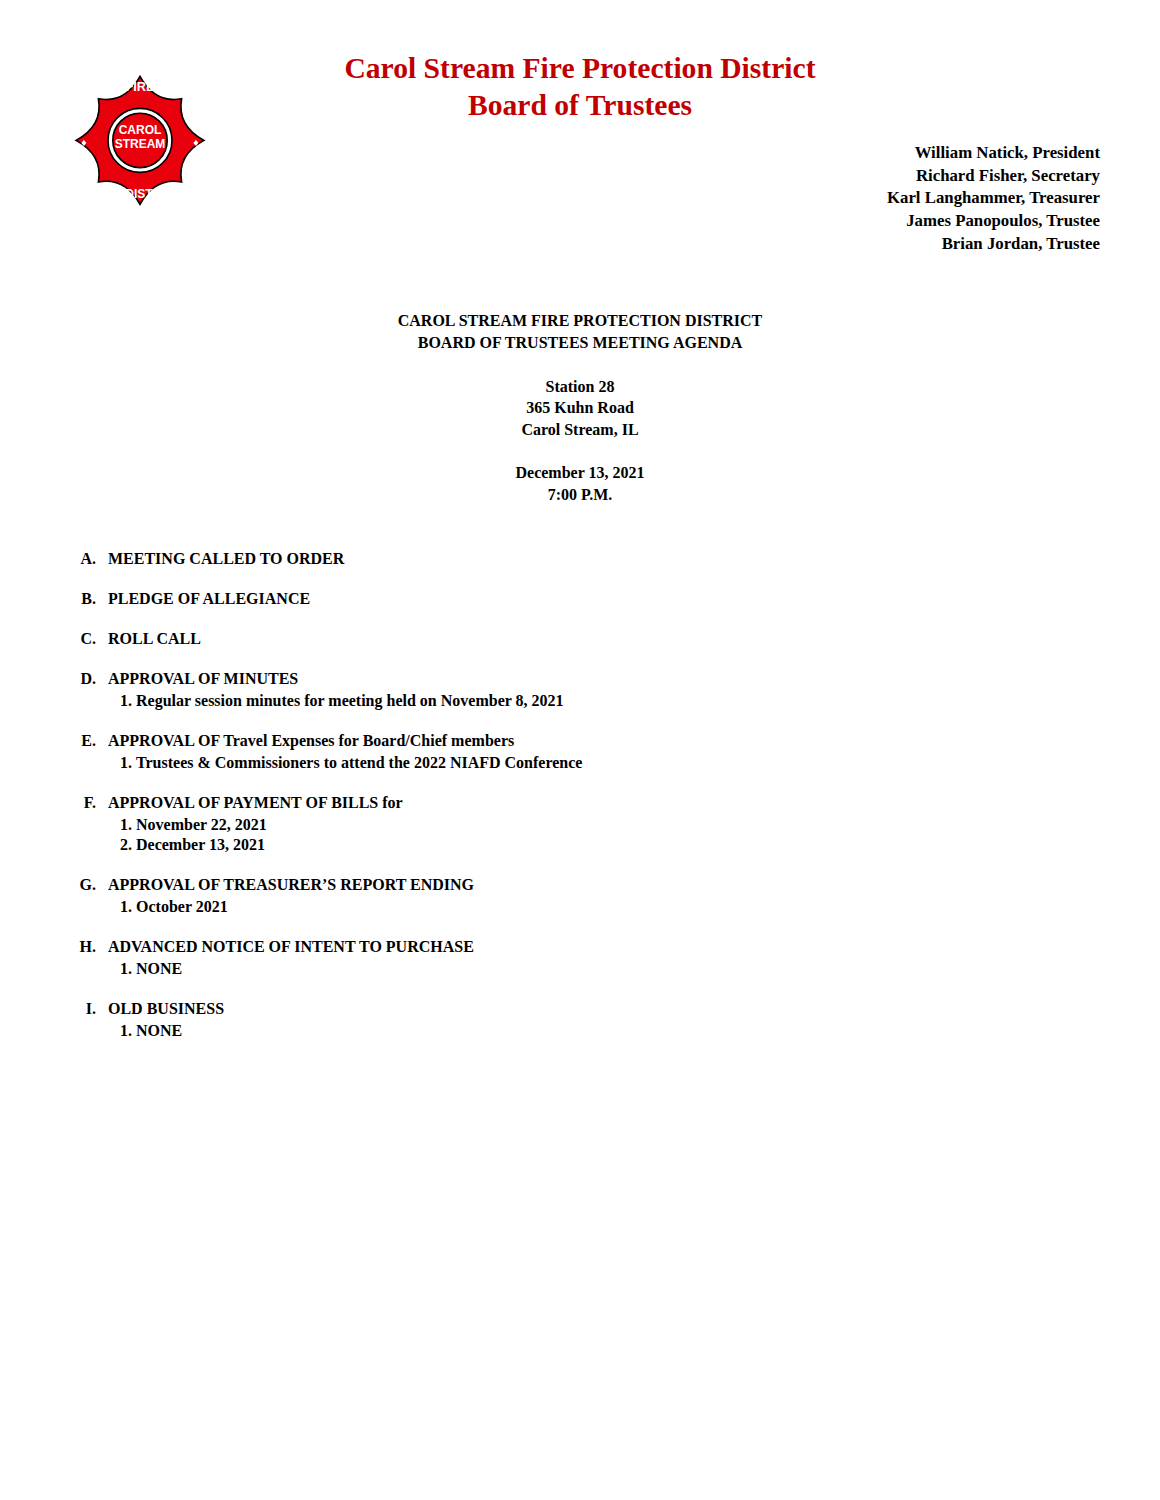CAROL STREAM FIRE DIST. ♦ ♦
Carol Stream Fire Protection District
Board of Trustees
William Natick, President
Richard Fisher, Secretary
Karl Langhammer, Treasurer
James Panopoulos, Trustee
Brian Jordan, Trustee
CAROL STREAM FIRE PROTECTION DISTRICT
BOARD OF TRUSTEES MEETING AGENDA
Station 28
365 Kuhn Road
Carol Stream, IL
December 13, 2021
7:00 P.M.
MEETING CALLED TO ORDER
PLEDGE OF ALLEGIANCE
ROLL CALL
APPROVAL OF MINUTES
Regular session minutes for meeting held on November 8, 2021
APPROVAL OF Travel Expenses for Board/Chief members
Trustees & Commissioners to attend the 2022 NIAFD Conference
APPROVAL OF PAYMENT OF BILLS for
November 22, 2021
December 13, 2021
APPROVAL OF TREASURER’S REPORT ENDING
October 2021
ADVANCED NOTICE OF INTENT TO PURCHASE
NONE
OLD BUSINESS
NONE